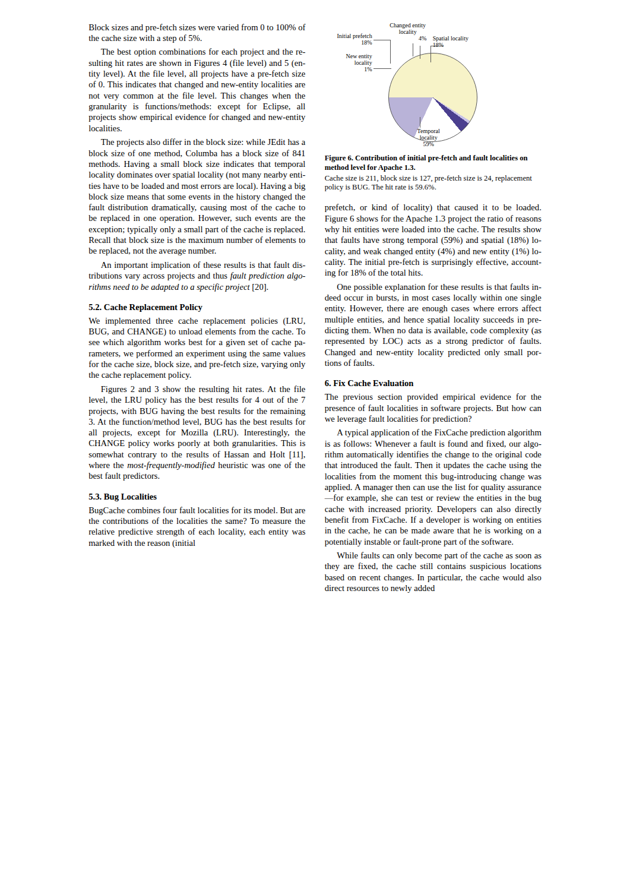Block sizes and pre-fetch sizes were varied from 0 to 100% of the cache size with a step of 5%.
The best option combinations for each project and the resulting hit rates are shown in Figures 4 (file level) and 5 (entity level). At the file level, all projects have a pre-fetch size of 0. This indicates that changed and new-entity localities are not very common at the file level. This changes when the granularity is functions/methods: except for Eclipse, all projects show empirical evidence for changed and new-entity localities.
The projects also differ in the block size: while JEdit has a block size of one method, Columba has a block size of 841 methods. Having a small block size indicates that temporal locality dominates over spatial locality (not many nearby entities have to be loaded and most errors are local). Having a big block size means that some events in the history changed the fault distribution dramatically, causing most of the cache to be replaced in one operation. However, such events are the exception; typically only a small part of the cache is replaced. Recall that block size is the maximum number of elements to be replaced, not the average number.
An important implication of these results is that fault distributions vary across projects and thus fault prediction algorithms need to be adapted to a specific project [20].
5.2. Cache Replacement Policy
We implemented three cache replacement policies (LRU, BUG, and CHANGE) to unload elements from the cache. To see which algorithm works best for a given set of cache parameters, we performed an experiment using the same values for the cache size, block size, and pre-fetch size, varying only the cache replacement policy.
Figures 2 and 3 show the resulting hit rates. At the file level, the LRU policy has the best results for 4 out of the 7 projects, with BUG having the best results for the remaining 3. At the function/method level, BUG has the best results for all projects, except for Mozilla (LRU). Interestingly, the CHANGE policy works poorly at both granularities. This is somewhat contrary to the results of Hassan and Holt [11], where the most-frequently-modified heuristic was one of the best fault predictors.
5.3. Bug Localities
BugCache combines four fault localities for its model. But are the contributions of the localities the same? To measure the relative predictive strength of each locality, each entity was marked with the reason (initial
Initial prefetch
18%
Changed entity
locality
4%
Spatial locality
18%
New entity
locality
1%
Temporal
locality
59%
Figure 6. Contribution of initial pre-fetch and fault localities on method level for Apache 1.3.
Cache size is 211, block size is 127, pre-fetch size is 24, replacement policy is BUG. The hit rate is 59.6%.
prefetch, or kind of locality) that caused it to be loaded. Figure 6 shows for the Apache 1.3 project the ratio of reasons why hit entities were loaded into the cache. The results show that faults have strong temporal (59%) and spatial (18%) locality, and weak changed entity (4%) and new entity (1%) locality. The initial pre-fetch is surprisingly effective, accounting for 18% of the total hits.
One possible explanation for these results is that faults indeed occur in bursts, in most cases locally within one single entity. However, there are enough cases where errors affect multiple entities, and hence spatial locality succeeds in predicting them. When no data is available, code complexity (as represented by LOC) acts as a strong predictor of faults. Changed and new-entity locality predicted only small portions of faults.
6. Fix Cache Evaluation
The previous section provided empirical evidence for the presence of fault localities in software projects. But how can we leverage fault localities for prediction?
A typical application of the FixCache prediction algorithm is as follows: Whenever a fault is found and fixed, our algorithm automatically identifies the change to the original code that introduced the fault. Then it updates the cache using the localities from the moment this bug-introducing change was applied. A manager then can use the list for quality assurance—for example, she can test or review the entities in the bug cache with increased priority. Developers can also directly benefit from FixCache. If a developer is working on entities in the cache, he can be made aware that he is working on a potentially instable or fault-prone part of the software.
While faults can only become part of the cache as soon as they are fixed, the cache still contains suspicious locations based on recent changes. In particular, the cache would also direct resources to newly added